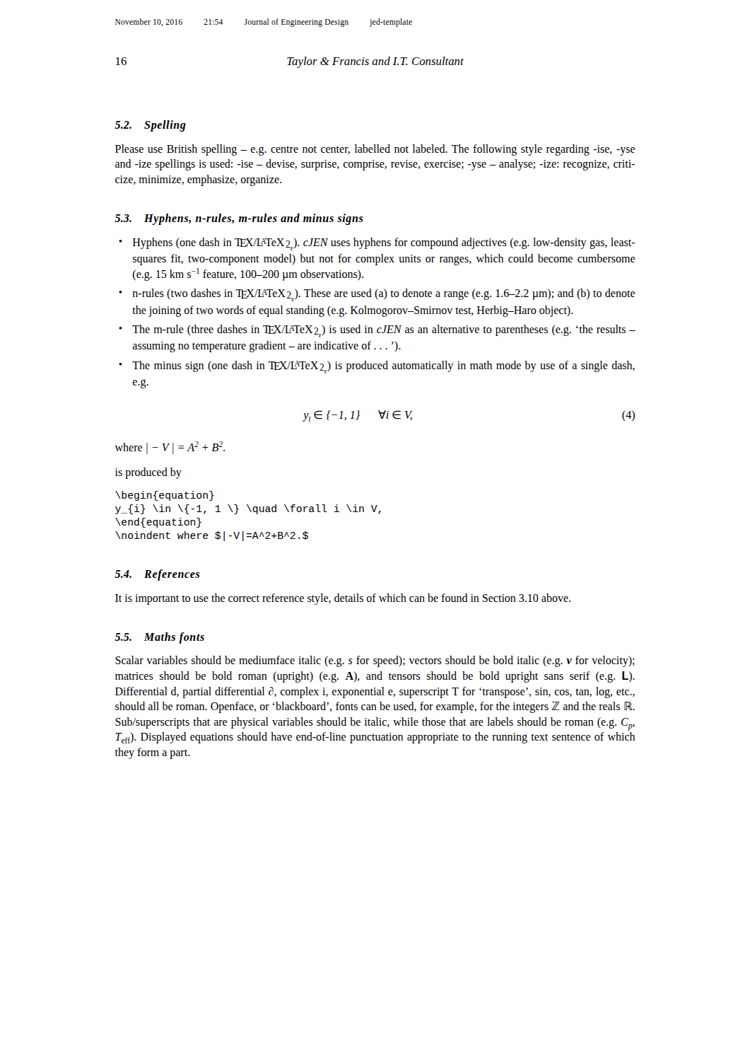November 10, 201621:54 Journal of Engineering Design jed-template
16
Taylor & Francis and I.T. Consultant
5.2. Spelling
Please use British spelling – e.g. centre not center, labelled not labeled. The following style regarding -ise, -yse and -ize spellings is used: -ise – devise, surprise, comprise, revise, exercise; -yse – analyse; -ize: recognize, criticize, minimize, emphasize, organize.
5.3. Hyphens, n-rules, m-rules and minus signs
Hyphens (one dash in Te X/La Te X2ε). cJEN uses hyphens for compound adjectives (e.g. low-density gas, least-squares fit, two-component model) but not for complex units or ranges, which could become cumbersome (e.g. 15 km s−1 feature, 100–200 µm observations).
n-rules (two dashes in Te X/La Te X2ε). These are used (a) to denote a range (e.g. 1.6–2.2 µm); and (b) to denote the joining of two words of equal standing (e.g. Kolmogorov–Smirnov test, Herbig–Haro object).
The m-rule (three dashes in Te X/La Te X2ε) is used in cJEN as an alternative to parentheses (e.g. ‘the results – assuming no temperature gradient – are indicative of . . . ’).
The minus sign (one dash in Te X/La Te X2ε) is produced automatically in math mode by use of a single dash, e.g.
yi ∈ {−1, 1} ∀i ∈ V,
(4)
where | − V | = A2 + B2.
is produced by
\begin{equation}
y_{i} \in \{-1, 1 \} \quad \forall i \in V,
\end{equation}
\noindent where $|-V|=A^2+B^2.$
5.4. References
It is important to use the correct reference style, details of which can be found in Section 3.10 above.
5.5. Maths fonts
Scalar variables should be mediumface italic (e.g. s for speed); vectors should be bold italic (e.g. v for velocity); matrices should be bold roman (upright) (e.g. A), and tensors should be bold upright sans serif (e.g. L). Differential d, partial differential ∂, complex i, exponential e, superscript T for ‘transpose’, sin, cos, tan, log, etc., should all be roman. Openface, or ‘blackboard’, fonts can be used, for example, for the integers ℤ and the reals ℝ. Sub/superscripts that are physical variables should be italic, while those that are labels should be roman (e.g. Cp, Teff). Displayed equations should have end-of-line punctuation appropriate to the running text sentence of which they form a part.